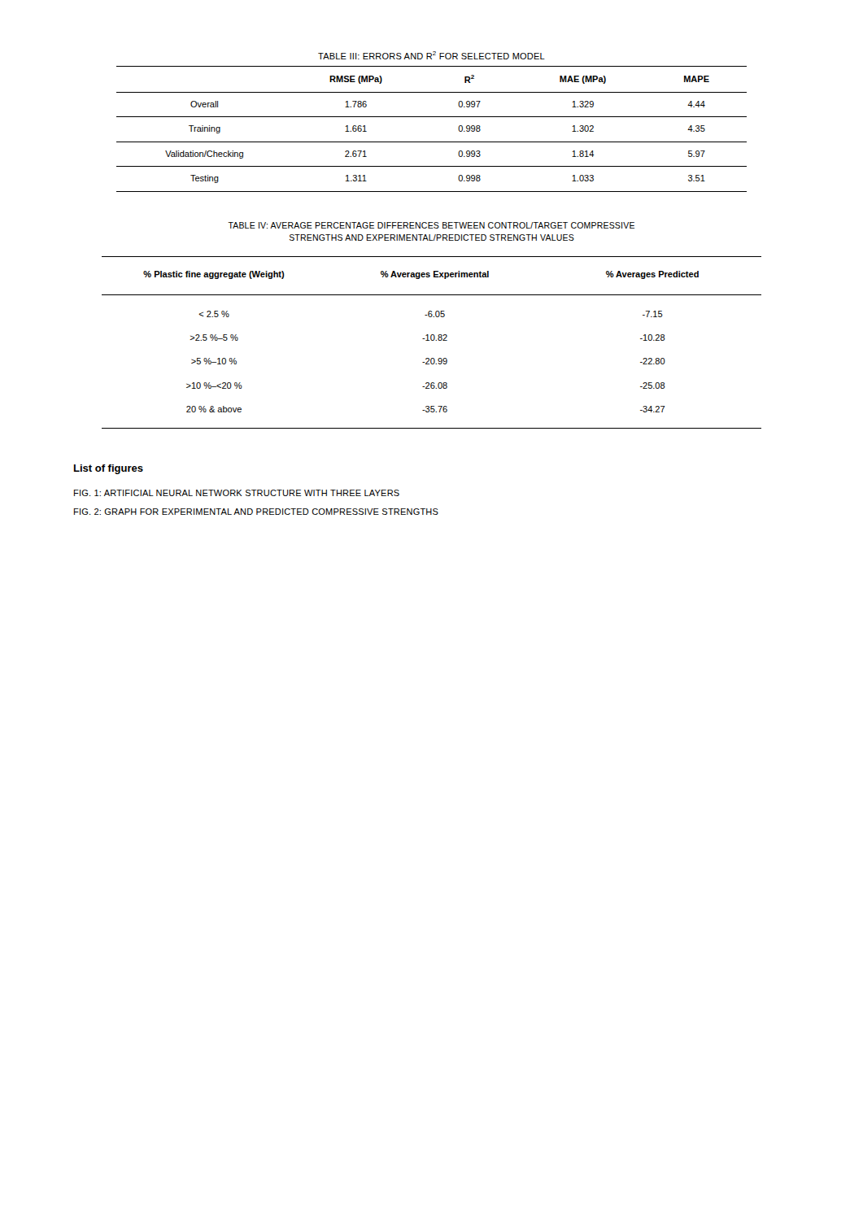TABLE III: ERRORS AND R 2 FOR SELECTED MODEL
| | RMSE (MPa) | R 2 | MAE (MPa) | MAPE |
| --- | --- | --- | --- | --- |
| Overall | 1.786 | 0.997 | 1.329 | 4.44 |
| Training | 1.661 | 0.998 | 1.302 | 4.35 |
| Validation/Checking | 2.671 | 0.993 | 1.814 | 5.97 |
| Testing | 1.311 | 0.998 | 1.033 | 3.51 |
TABLE IV: AVERAGE PERCENTAGE DIFFERENCES BETWEEN CONTROL/TARGET COMPRESSIVE
STRENGTHS AND EXPERIMENTAL/PREDICTED STRENGTH VALUES
| % Plastic fine aggregate (Weight) | % Averages Experimental | % Averages Predicted |
| --- | --- | --- |
| < 2.5 % | -6.05 | -7.15 |
| >2.5 %–5 % | -10.82 | -10.28 |
| >5 %–10 % | -20.99 | -22.80 |
| >10 %–<20 % | -26.08 | -25.08 |
| 20 % & above | -35.76 | -34.27 |
List of figures
FIG. 1: ARTIFICIAL NEURAL NETWORK STRUCTURE WITH THREE LAYERS
FIG. 2: GRAPH FOR EXPERIMENTAL AND PREDICTED COMPRESSIVE STRENGTHS